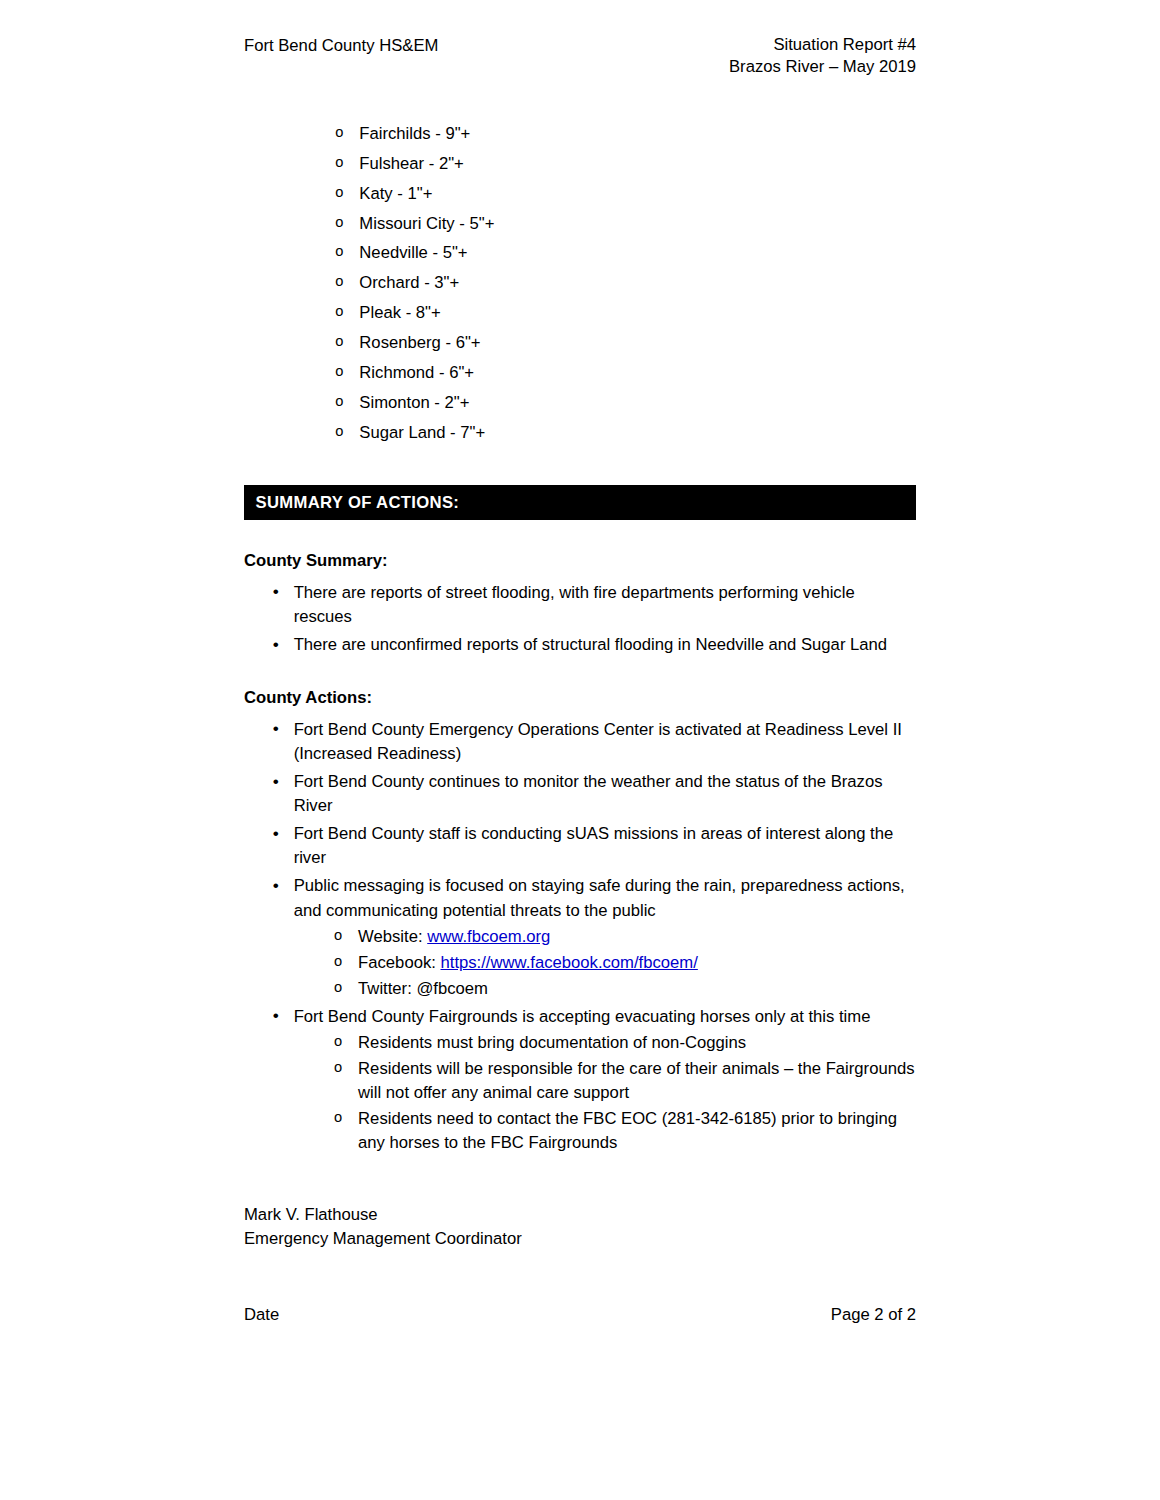Fort Bend County HS&EM
Situation Report #4
Brazos River – May 2019
Fairchilds - 9"+
Fulshear - 2"+
Katy - 1"+
Missouri City - 5"+
Needville - 5"+
Orchard - 3"+
Pleak - 8"+
Rosenberg - 6"+
Richmond - 6"+
Simonton - 2"+
Sugar Land - 7"+
SUMMARY OF ACTIONS:
County Summary:
There are reports of street flooding, with fire departments performing vehicle rescues
There are unconfirmed reports of structural flooding in Needville and Sugar Land
County Actions:
Fort Bend County Emergency Operations Center is activated at Readiness Level II (Increased Readiness)
Fort Bend County continues to monitor the weather and the status of the Brazos River
Fort Bend County staff is conducting sUAS missions in areas of interest along the river
Public messaging is focused on staying safe during the rain, preparedness actions, and communicating potential threats to the public
Website: www.fbcoem.org
Facebook: https://www.facebook.com/fbcoem/
Twitter: @fbcoem
Fort Bend County Fairgrounds is accepting evacuating horses only at this time
Residents must bring documentation of non-Coggins
Residents will be responsible for the care of their animals – the Fairgrounds will not offer any animal care support
Residents need to contact the FBC EOC (281-342-6185) prior to bringing any horses to the FBC Fairgrounds
Mark V. Flathouse
Emergency Management Coordinator
Date
Page 2 of 2